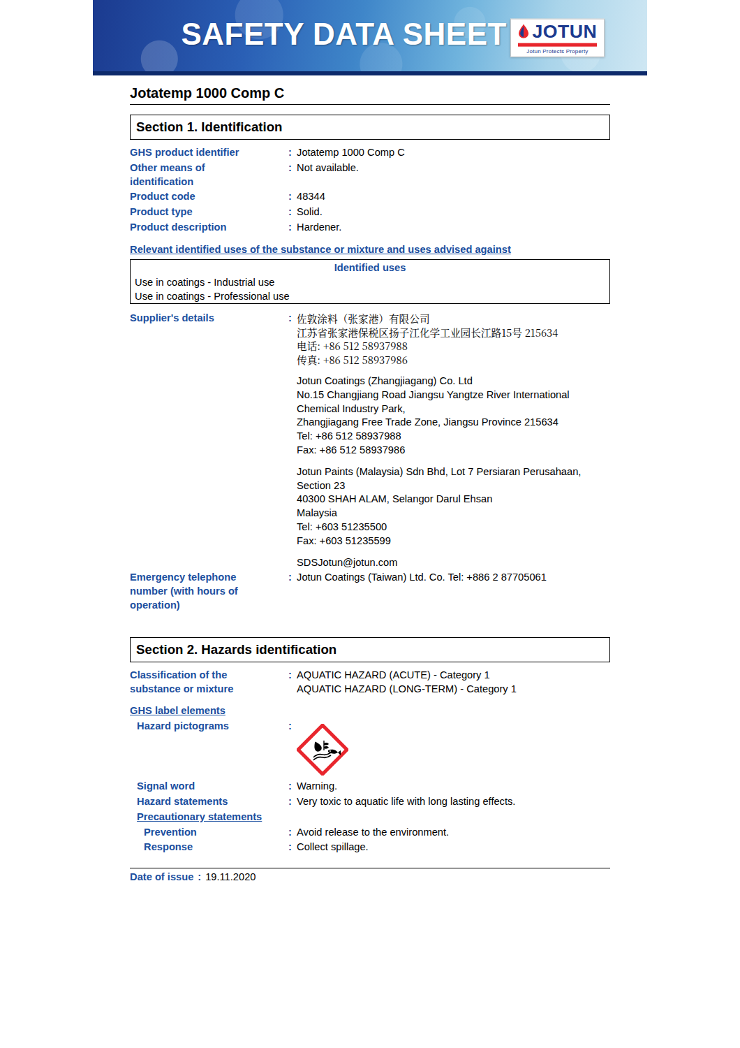SAFETY DATA SHEET
JOTUN
Jotun Protects Property
Jotatemp 1000 Comp C
Section 1. Identification
| GHS product identifier | : | Jotatemp 1000 Comp C |
| Other means of identification | : | Not available. |
| Product code | : | 48344 |
| Product type | : | Solid. |
| Product description | : | Hardener. |
Relevant identified uses of the substance or mixture and uses advised against
Identified uses
Use in coatings - Industrial use
Use in coatings - Professional use
| Supplier's details | : | 佐敦涂料（张家港）有限公司 江苏省张家港保税区扬子江化学工业园长江路15号 215634 电话: +86 512 58937988 传真: +86 512 58937986 Jotun Coatings (Zhangjiagang) Co. Ltd No.15 Changjiang Road Jiangsu Yangtze River International Chemical Industry Park, Zhangjiagang Free Trade Zone, Jiangsu Province 215634 Tel: +86 512 58937988 Fax: +86 512 58937986 Jotun Paints (Malaysia) Sdn Bhd, Lot 7 Persiaran Perusahaan, Section 23 40300 SHAH ALAM, Selangor Darul Ehsan Malaysia Tel: +603 51235500 Fax: +603 51235599 SDSJotun@jotun.com |
| Emergency telephone number (with hours of operation) | : | Jotun Coatings (Taiwan) Ltd. Co. Tel: +886 2 87705061 |
Section 2. Hazards identification
| Classification of the substance or mixture | : | AQUATIC HAZARD (ACUTE) - Category 1 AQUATIC HAZARD (LONG-TERM) - Category 1 |
| GHS label elements | | |
| Hazard pictograms | : | |
| Signal word | : | Warning. |
| Hazard statements | : | Very toxic to aquatic life with long lasting effects. |
| Precautionary statements | | |
| Prevention | : | Avoid release to the environment. |
| Response | : | Collect spillage. |
Date of issue : 19.11.2020